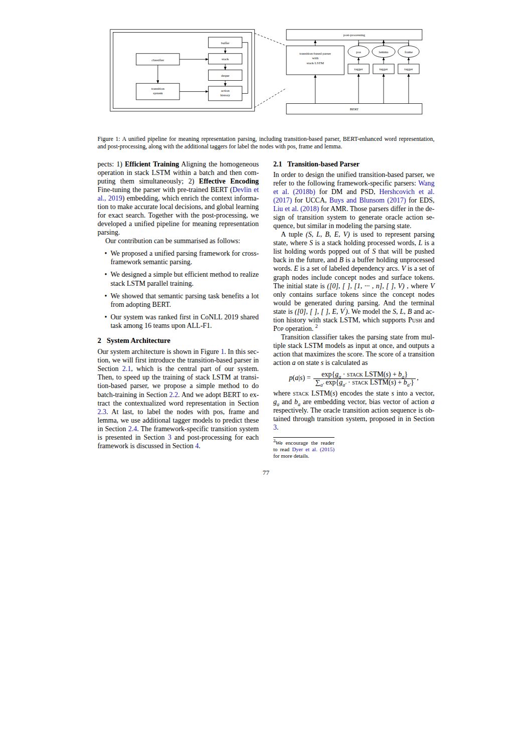buffer stack deque action history classifier transition system post-processing transition-based parser with stack LSTM pos lemma frame tagger tagger tagger BERT
Figure 1: A unified pipeline for meaning representation parsing, including transition-based parser, BERT-enhanced word representation, and post-processing, along with the additional taggers for label the nodes with pos, frame and lemma.
pects: 1) Efficient Training Aligning the homogeneous operation in stack LSTM within a batch and then computing them simultaneously; 2) Effective Encoding Fine-tuning the parser with pre-trained BERT (Devlin et al., 2019) embedding, which enrich the context information to make accurate local decisions, and global learning for exact search. Together with the post-processing, we developed a unified pipeline for meaning representation parsing.
Our contribution can be summarised as follows:
We proposed a unified parsing framework for cross-framework semantic parsing.
We designed a simple but efficient method to realize stack LSTM parallel training.
We showed that semantic parsing task benefits a lot from adopting BERT.
Our system was ranked first in CoNLL 2019 shared task among 16 teams upon ALL-F1.
2 System Architecture
Our system architecture is shown in Figure 1. In this section, we will first introduce the transition-based parser in Section 2.1, which is the central part of our system. Then, to speed up the training of stack LSTM at transition-based parser, we propose a simple method to do batch-training in Section 2.2. And we adopt BERT to extract the contextualized word representation in Section 2.3. At last, to label the nodes with pos, frame and lemma, we use additional tagger models to predict these in Section 2.4. The framework-specific transition system is presented in Section 3 and post-processing for each framework is discussed in Section 4.
2.1 Transition-based Parser
In order to design the unified transition-based parser, we refer to the following framework-specific parsers: Wang et al. (2018b) for DM and PSD, Hershcovich et al. (2017) for UCCA, Buys and Blunsom (2017) for EDS, Liu et al. (2018) for AMR. Those parsers differ in the design of transition system to generate oracle action sequence, but similar in modeling the parsing state.
A tuple (S, L, B, E, V) is used to represent parsing state, where S is a stack holding processed words, L is a list holding words popped out of S that will be pushed back in the future, and B is a buffer holding unprocessed words. E is a set of labeled dependency arcs. V is a set of graph nodes include concept nodes and surface tokens. The initial state is ([0], [ ], [1, ··· , n], [ ], V) , where V only contains surface tokens since the concept nodes would be generated during parsing. And the terminal state is ([0], [ ], [ ], E, V′). We model the S, L, B and action history with stack LSTM, which supports Push and Pop operation. 2
Transition classifier takes the parsing state from multiple stack LSTM models as input at once, and outputs a action that maximizes the score. The score of a transition action a on state s is calculated as
p(a|s) = exp{ga · stack LSTM(s) + ba} ∑a′ exp{ga′ · stack LSTM(s) + ba′} ,
where stack LSTM(s) encodes the state s into a vector, ga and ba are embedding vector, bias vector of action a respectively. The oracle transition action sequence is obtained through transition system, proposed in in Section 3.
2We encourage the reader to read Dyer et al. (2015) for more details.
77